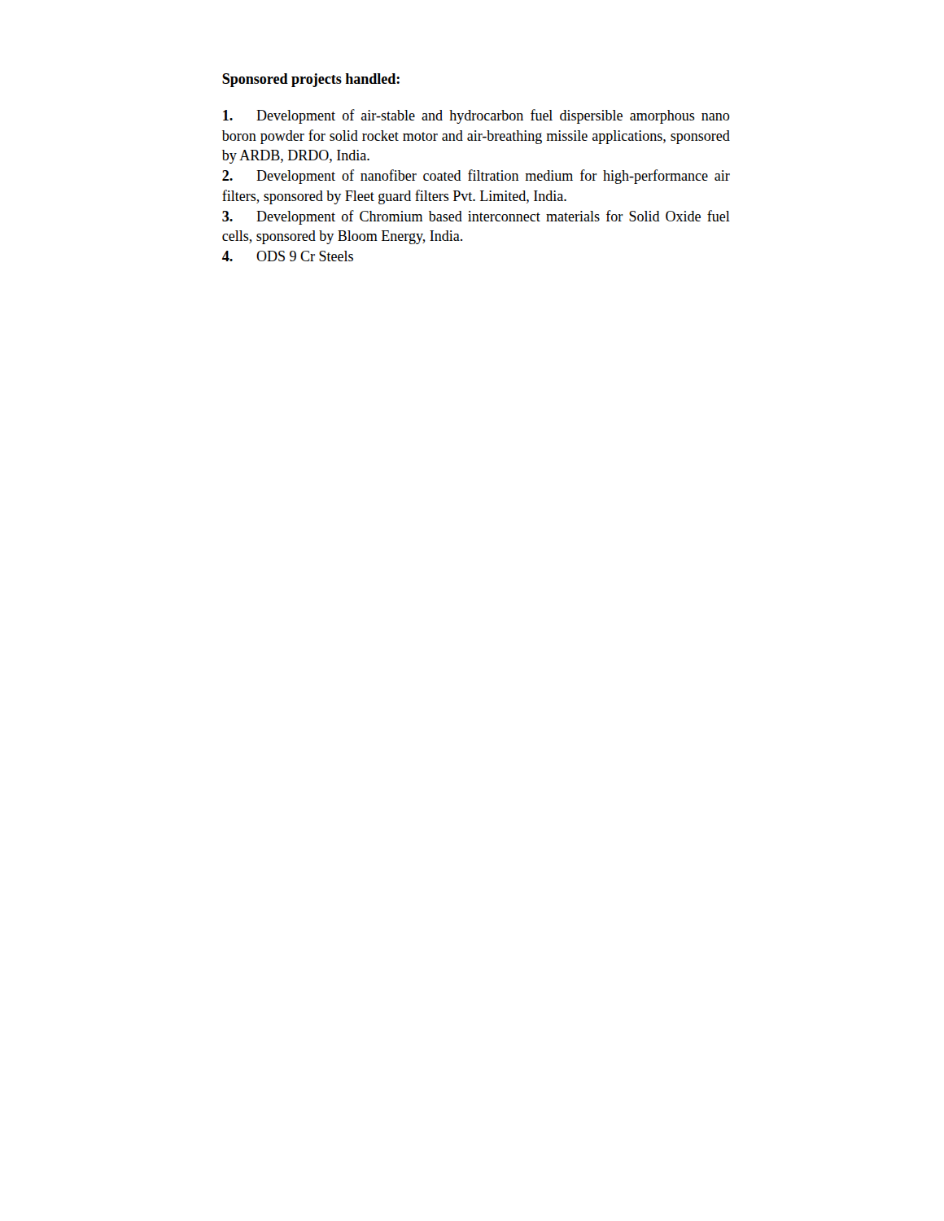Sponsored projects handled:
1. Development of air-stable and hydrocarbon fuel dispersible amorphous nano boron powder for solid rocket motor and air-breathing missile applications, sponsored by ARDB, DRDO, India.
2. Development of nanofiber coated filtration medium for high-performance air filters, sponsored by Fleet guard filters Pvt. Limited, India.
3. Development of Chromium based interconnect materials for Solid Oxide fuel cells, sponsored by Bloom Energy, India.
4. ODS 9 Cr Steels